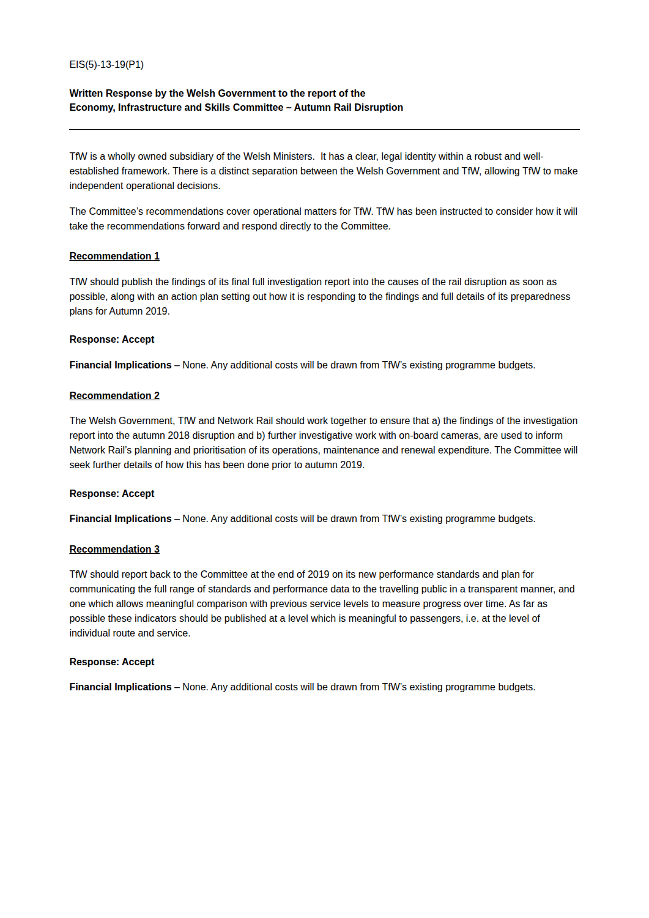EIS(5)-13-19(P1)
Written Response by the Welsh Government to the report of the
Economy, Infrastructure and Skills Committee – Autumn Rail Disruption
TfW is a wholly owned subsidiary of the Welsh Ministers. It has a clear, legal identity within a robust and well-established framework. There is a distinct separation between the Welsh Government and TfW, allowing TfW to make independent operational decisions.
The Committee’s recommendations cover operational matters for TfW. TfW has been instructed to consider how it will take the recommendations forward and respond directly to the Committee.
Recommendation 1
TfW should publish the findings of its final full investigation report into the causes of the rail disruption as soon as possible, along with an action plan setting out how it is responding to the findings and full details of its preparedness plans for Autumn 2019.
Response: Accept
Financial Implications – None. Any additional costs will be drawn from TfW’s existing programme budgets.
Recommendation 2
The Welsh Government, TfW and Network Rail should work together to ensure that a) the findings of the investigation report into the autumn 2018 disruption and b) further investigative work with on-board cameras, are used to inform Network Rail’s planning and prioritisation of its operations, maintenance and renewal expenditure. The Committee will seek further details of how this has been done prior to autumn 2019.
Response: Accept
Financial Implications – None. Any additional costs will be drawn from TfW’s existing programme budgets.
Recommendation 3
TfW should report back to the Committee at the end of 2019 on its new performance standards and plan for communicating the full range of standards and performance data to the travelling public in a transparent manner, and one which allows meaningful comparison with previous service levels to measure progress over time. As far as possible these indicators should be published at a level which is meaningful to passengers, i.e. at the level of individual route and service.
Response: Accept
Financial Implications – None. Any additional costs will be drawn from TfW’s existing programme budgets.